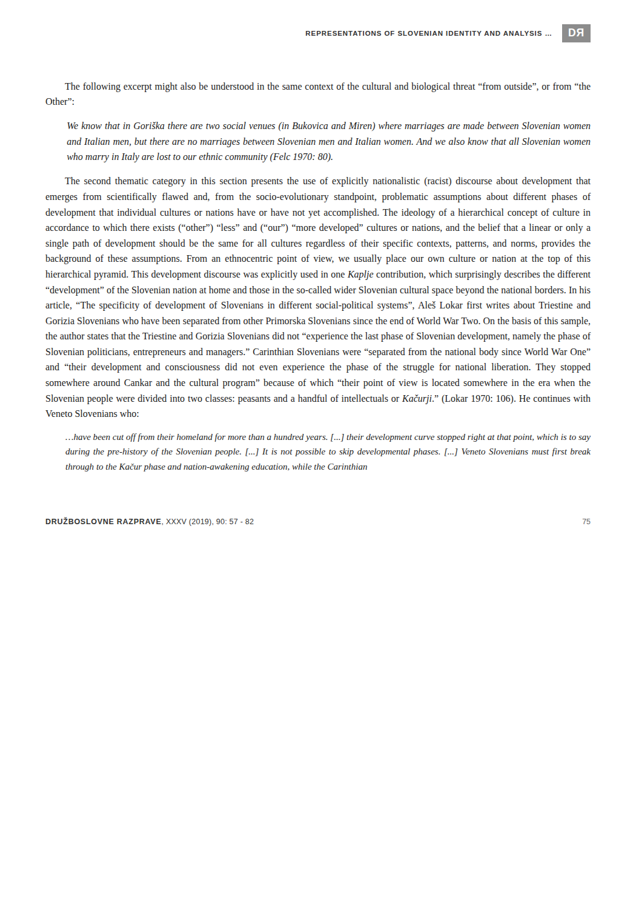Representations of Slovenian Identity and Analysis …
DЯ
The following excerpt might also be understood in the same context of the cultural and biological threat “from outside”, or from “the Other”:
We know that in Goriška there are two social venues (in Bukovica and Miren) where marriages are made between Slovenian women and Italian men, but there are no marriages between Slovenian men and Italian women. And we also know that all Slovenian women who marry in Italy are lost to our ethnic community (Felc 1970: 80).
The second thematic category in this section presents the use of explicitly nationalistic (racist) discourse about development that emerges from scientifically flawed and, from the socio-evolutionary standpoint, problematic assumptions about different phases of development that individual cultures or nations have or have not yet accomplished. The ideology of a hierarchical concept of culture in accordance to which there exists (“other”) “less” and (“our”) “more developed” cultures or nations, and the belief that a linear or only a single path of development should be the same for all cultures regardless of their specific contexts, patterns, and norms, provides the background of these assumptions. From an ethnocentric point of view, we usually place our own culture or nation at the top of this hierarchical pyramid. This development discourse was explicitly used in one Kaplje contribution, which surprisingly describes the different “development” of the Slovenian nation at home and those in the so-called wider Slovenian cultural space beyond the national borders. In his article, “The specificity of development of Slovenians in different social-political systems”, Aleš Lokar first writes about Triestine and Gorizia Slovenians who have been separated from other Primorska Slovenians since the end of World War Two. On the basis of this sample, the author states that the Triestine and Gorizia Slovenians did not “experience the last phase of Slovenian development, namely the phase of Slovenian politicians, entrepreneurs and managers.” Carinthian Slovenians were “separated from the national body since World War One” and “their development and consciousness did not even experience the phase of the struggle for national liberation. They stopped somewhere around Cankar and the cultural program” because of which “their point of view is located somewhere in the era when the Slovenian people were divided into two classes: peasants and a handful of intellectuals or Kačurji.” (Lokar 1970: 106). He continues with Veneto Slovenians who:
…have been cut off from their homeland for more than a hundred years. [...] their development curve stopped right at that point, which is to say during the pre-history of the Slovenian people. [...] It is not possible to skip developmental phases. [...] Veneto Slovenians must first break through to the Kačur phase and nation-awakening education, while the Carinthian
DRUŽBOSLOVNE RAZPRAVE, XXXV (2019), 90: 57 - 82
75